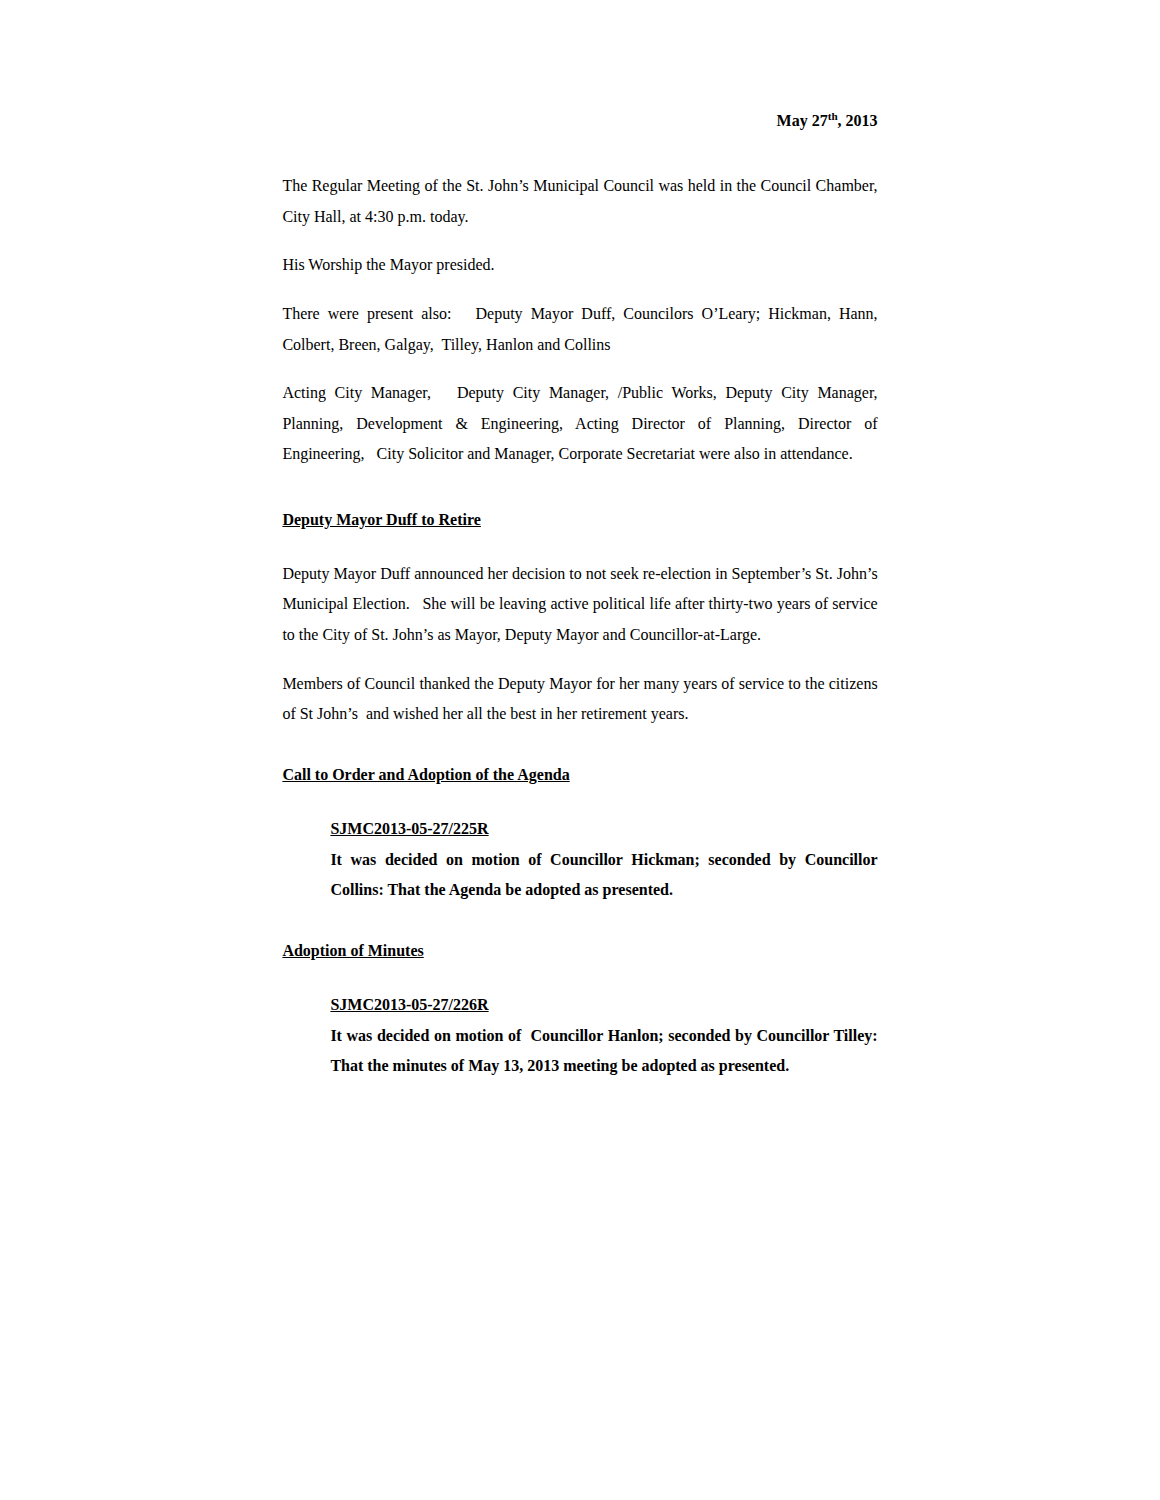May 27th, 2013
The Regular Meeting of the St. John’s Municipal Council was held in the Council Chamber, City Hall, at 4:30 p.m. today.
His Worship the Mayor presided.
There were present also: Deputy Mayor Duff, Councilors O’Leary; Hickman, Hann, Colbert, Breen, Galgay, Tilley, Hanlon and Collins
Acting City Manager, Deputy City Manager, /Public Works, Deputy City Manager, Planning, Development & Engineering, Acting Director of Planning, Director of Engineering, City Solicitor and Manager, Corporate Secretariat were also in attendance.
Deputy Mayor Duff to Retire
Deputy Mayor Duff announced her decision to not seek re-election in September’s St. John’s Municipal Election. She will be leaving active political life after thirty-two years of service to the City of St. John’s as Mayor, Deputy Mayor and Councillor-at-Large.
Members of Council thanked the Deputy Mayor for her many years of service to the citizens of St John’s and wished her all the best in her retirement years.
Call to Order and Adoption of the Agenda
SJMC2013-05-27/225R
It was decided on motion of Councillor Hickman; seconded by Councillor Collins: That the Agenda be adopted as presented.
Adoption of Minutes
SJMC2013-05-27/226R
It was decided on motion of Councillor Hanlon; seconded by Councillor Tilley: That the minutes of May 13, 2013 meeting be adopted as presented.